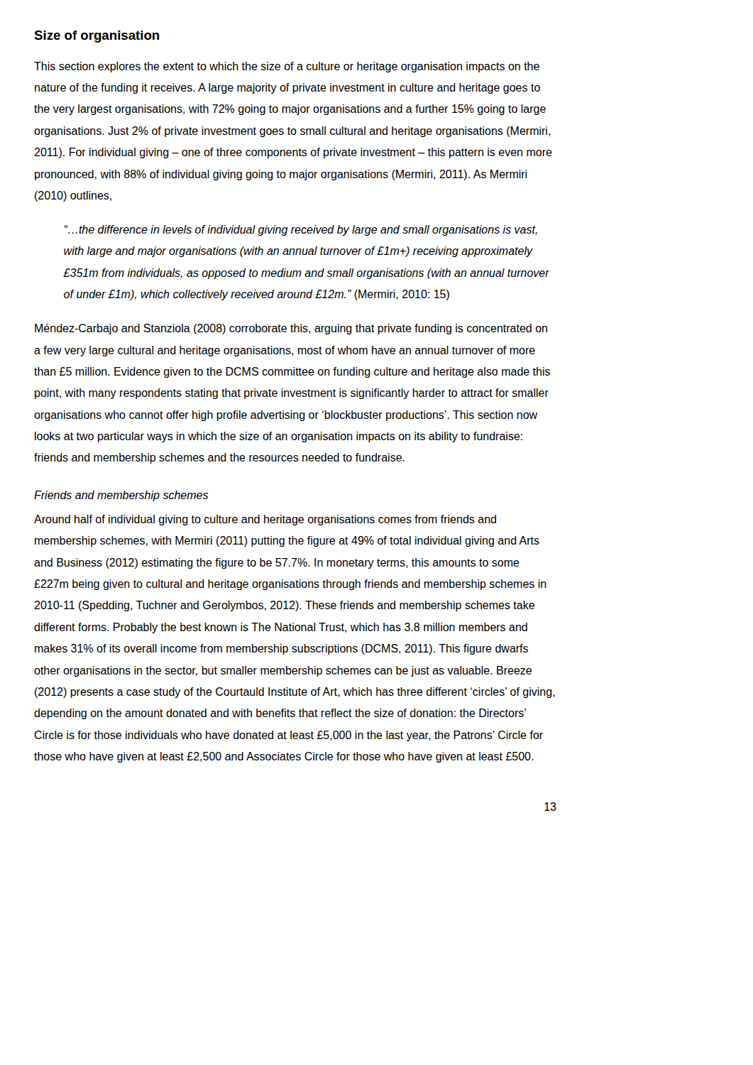Size of organisation
This section explores the extent to which the size of a culture or heritage organisation impacts on the nature of the funding it receives. A large majority of private investment in culture and heritage goes to the very largest organisations, with 72% going to major organisations and a further 15% going to large organisations. Just 2% of private investment goes to small cultural and heritage organisations (Mermiri, 2011). For individual giving – one of three components of private investment – this pattern is even more pronounced, with 88% of individual giving going to major organisations (Mermiri, 2011). As Mermiri (2010) outlines,
“…the difference in levels of individual giving received by large and small organisations is vast, with large and major organisations (with an annual turnover of £1m+) receiving approximately £351m from individuals, as opposed to medium and small organisations (with an annual turnover of under £1m), which collectively received around £12m.” (Mermiri, 2010: 15)
Méndez-Carbajo and Stanziola (2008) corroborate this, arguing that private funding is concentrated on a few very large cultural and heritage organisations, most of whom have an annual turnover of more than £5 million. Evidence given to the DCMS committee on funding culture and heritage also made this point, with many respondents stating that private investment is significantly harder to attract for smaller organisations who cannot offer high profile advertising or ‘blockbuster productions’. This section now looks at two particular ways in which the size of an organisation impacts on its ability to fundraise: friends and membership schemes and the resources needed to fundraise.
Friends and membership schemes
Around half of individual giving to culture and heritage organisations comes from friends and membership schemes, with Mermiri (2011) putting the figure at 49% of total individual giving and Arts and Business (2012) estimating the figure to be 57.7%. In monetary terms, this amounts to some £227m being given to cultural and heritage organisations through friends and membership schemes in 2010-11 (Spedding, Tuchner and Gerolymbos, 2012). These friends and membership schemes take different forms. Probably the best known is The National Trust, which has 3.8 million members and makes 31% of its overall income from membership subscriptions (DCMS, 2011). This figure dwarfs other organisations in the sector, but smaller membership schemes can be just as valuable. Breeze (2012) presents a case study of the Courtauld Institute of Art, which has three different ‘circles’ of giving, depending on the amount donated and with benefits that reflect the size of donation: the Directors’ Circle is for those individuals who have donated at least £5,000 in the last year, the Patrons’ Circle for those who have given at least £2,500 and Associates Circle for those who have given at least £500.
13